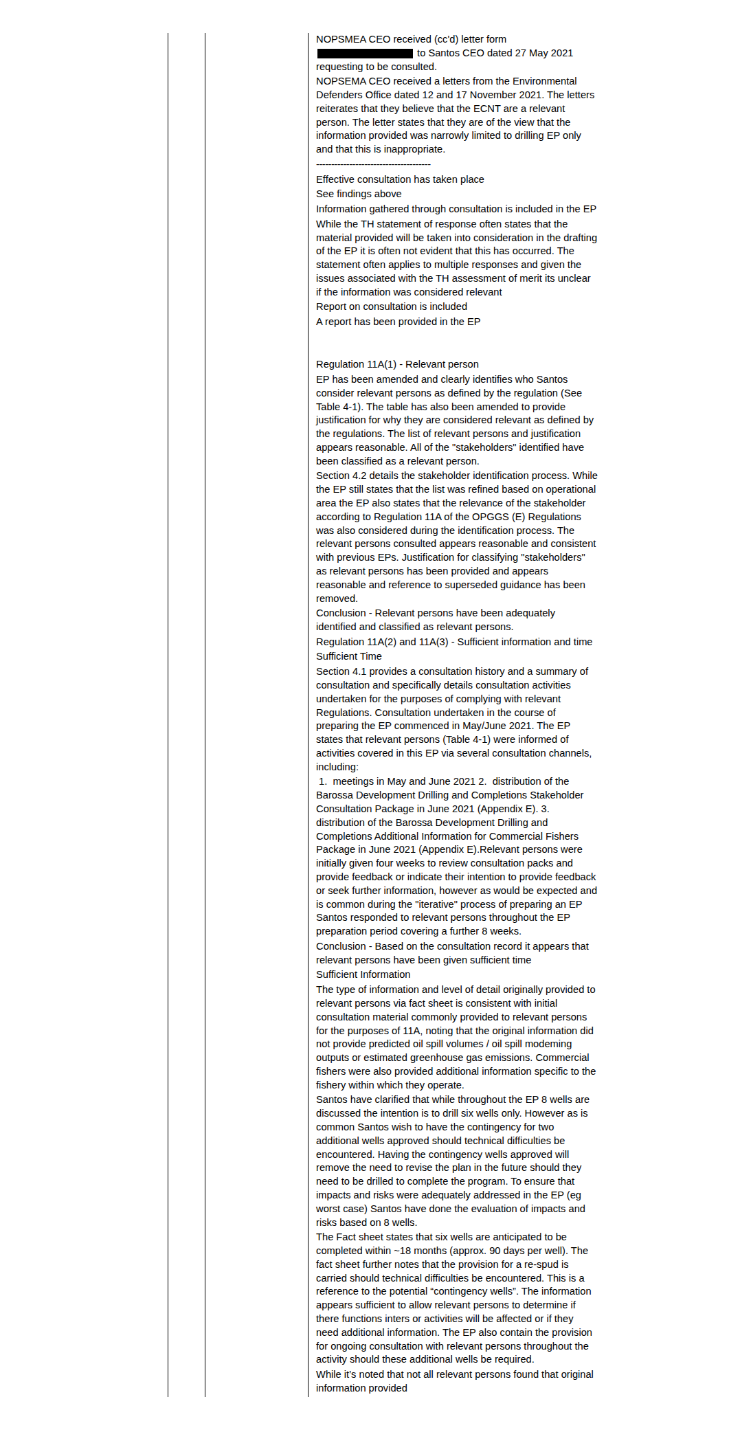NOPSMEA CEO received (cc'd) letter form to Santos CEO dated 27 May 2021 requesting to be consulted.
NOPSEMA CEO received a letters from the Environmental Defenders Office dated 12 and 17 November 2021. The letters reiterates that they believe that the ECNT are a relevant person. The letter states that they are of the view that the information provided was narrowly limited to drilling EP only and that this is inappropriate.
--------------------------------------
Effective consultation has taken place
See findings above
Information gathered through consultation is included in the EP
While the TH statement of response often states that the material provided will be taken into consideration in the drafting of the EP it is often not evident that this has occurred. The statement often applies to multiple responses and given the issues associated with the TH assessment of merit its unclear if the information was considered relevant
Report on consultation is included
A report has been provided in the EP
Regulation 11A(1) - Relevant person
EP has been amended and clearly identifies who Santos consider relevant persons as defined by the regulation (See Table 4-1). The table has also been amended to provide justification for why they are considered relevant as defined by the regulations. The list of relevant persons and justification appears reasonable. All of the "stakeholders" identified have been classified as a relevant person.
Section 4.2 details the stakeholder identification process. While the EP still states that the list was refined based on operational area the EP also states that the relevance of the stakeholder according to Regulation 11A of the OPGGS (E) Regulations was also considered during the identification process. The relevant persons consulted appears reasonable and consistent with previous EPs. Justification for classifying "stakeholders" as relevant persons has been provided and appears reasonable and reference to superseded guidance has been removed.
Conclusion - Relevant persons have been adequately identified and classified as relevant persons.
Regulation 11A(2) and 11A(3) - Sufficient information and time
Sufficient Time
Section 4.1 provides a consultation history and a summary of consultation and specifically details consultation activities undertaken for the purposes of complying with relevant Regulations. Consultation undertaken in the course of preparing the EP commenced in May/June 2021. The EP states that relevant persons (Table 4-1) were informed of activities covered in this EP via several consultation channels, including:
1. meetings in May and June 2021 2. distribution of the Barossa Development Drilling and Completions Stakeholder Consultation Package in June 2021 (Appendix E). 3. distribution of the Barossa Development Drilling and Completions Additional Information for Commercial Fishers Package in June 2021 (Appendix E).Relevant persons were initially given four weeks to review consultation packs and provide feedback or indicate their intention to provide feedback or seek further information, however as would be expected and is common during the "iterative" process of preparing an EP Santos responded to relevant persons throughout the EP preparation period covering a further 8 weeks.
Conclusion - Based on the consultation record it appears that relevant persons have been given sufficient time
Sufficient Information
The type of information and level of detail originally provided to relevant persons via fact sheet is consistent with initial consultation material commonly provided to relevant persons for the purposes of 11A, noting that the original information did not provide predicted oil spill volumes / oil spill modeming outputs or estimated greenhouse gas emissions. Commercial fishers were also provided additional information specific to the fishery within which they operate.
Santos have clarified that while throughout the EP 8 wells are discussed the intention is to drill six wells only. However as is common Santos wish to have the contingency for two additional wells approved should technical difficulties be encountered. Having the contingency wells approved will remove the need to revise the plan in the future should they need to be drilled to complete the program. To ensure that impacts and risks were adequately addressed in the EP (eg worst case) Santos have done the evaluation of impacts and risks based on 8 wells.
The Fact sheet states that six wells are anticipated to be completed within ~18 months (approx. 90 days per well). The fact sheet further notes that the provision for a re-spud is carried should technical difficulties be encountered. This is a reference to the potential “contingency wells”. The information appears sufficient to allow relevant persons to determine if there functions inters or activities will be affected or if they need additional information. The EP also contain the provision for ongoing consultation with relevant persons throughout the activity should these additional wells be required.
While it’s noted that not all relevant persons found that original information provided